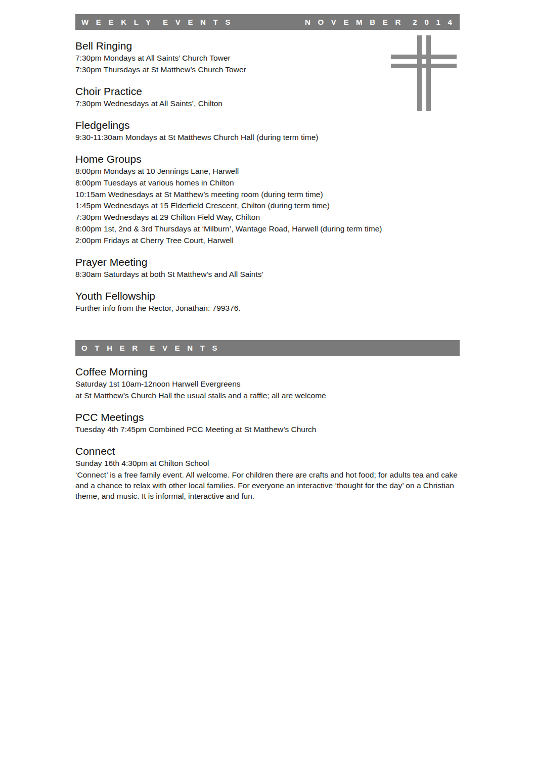W E E K L Y E V E N T S N O V E M B E R 2 0 1 4
Bell Ringing
7:30pm Mondays at All Saints’ Church Tower
7:30pm Thursdays at St Matthew’s Church Tower
Choir Practice
7:30pm Wednesdays at All Saints’, Chilton
Fledgelings
9:30-11:30am Mondays at St Matthews Church Hall (during term time)
Home Groups
8:00pm Mondays at 10 Jennings Lane, Harwell
8:00pm Tuesdays at various homes in Chilton
10:15am Wednesdays at St Matthew’s meeting room (during term time)
1:45pm Wednesdays at 15 Elderfield Crescent, Chilton (during term time)
7:30pm Wednesdays at 29 Chilton Field Way, Chilton
8:00pm 1st, 2nd & 3rd Thursdays at ‘Milburn’, Wantage Road, Harwell (during term time)
2:00pm Fridays at Cherry Tree Court, Harwell
Prayer Meeting
8:30am Saturdays at both St Matthew’s and All Saints’
Youth Fellowship
Further info from the Rector, Jonathan: 799376.
O T H E R E V E N T S
Coffee Morning
Saturday 1st 10am-12noon Harwell Evergreens
at St Matthew’s Church Hall the usual stalls and a raffle; all are welcome
PCC Meetings
Tuesday 4th 7:45pm Combined PCC Meeting at St Matthew’s Church
Connect
Sunday 16th 4:30pm at Chilton School
‘Connect’ is a free family event. All welcome. For children there are crafts and hot food; for adults tea and cake and a chance to relax with other local families. For everyone an interactive ‘thought for the day’ on a Christian theme, and music. It is informal, interactive and fun.